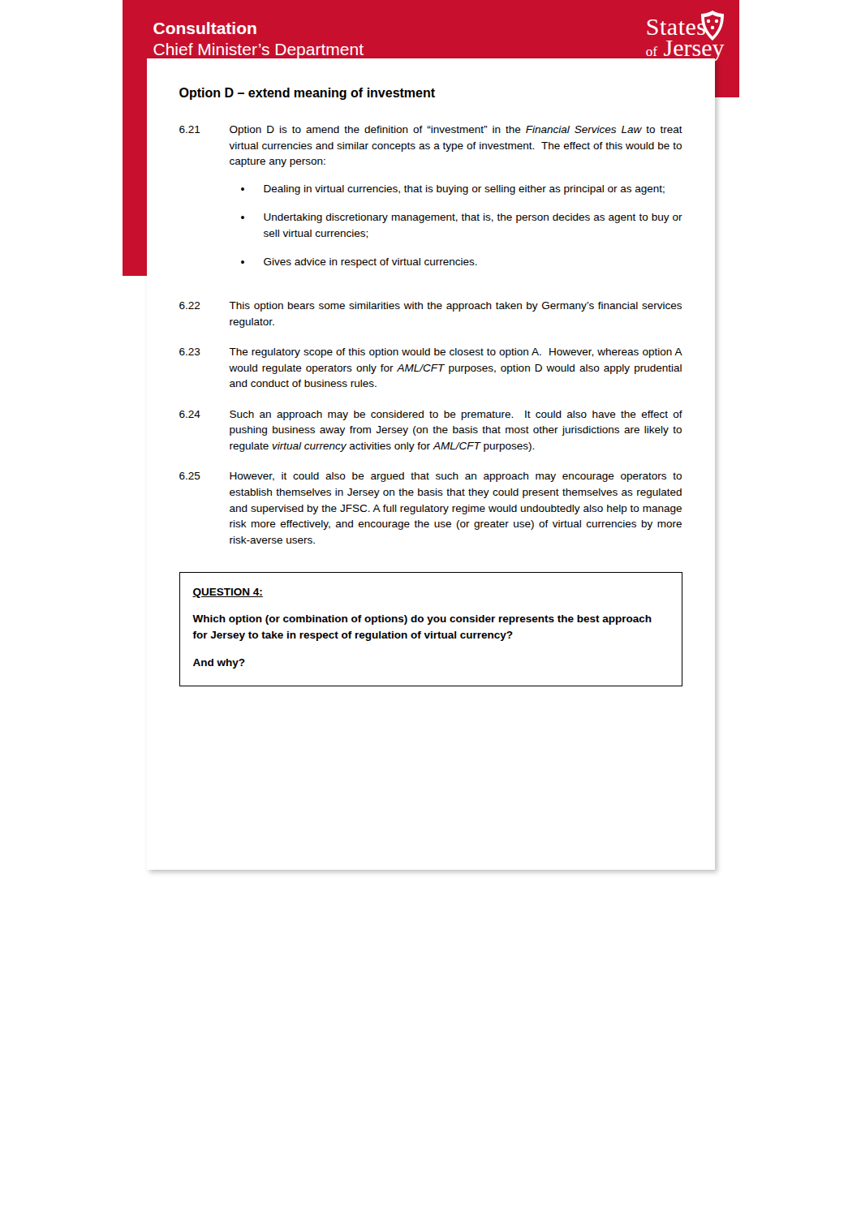Consultation
Chief Minister’s Department
States
of Jersey
Option D – extend meaning of investment
6.21
Option D is to amend the definition of “investment” in the Financial Services Law to treat virtual currencies and similar concepts as a type of investment. The effect of this would be to capture any person:
Dealing in virtual currencies, that is buying or selling either as principal or as agent;
Undertaking discretionary management, that is, the person decides as agent to buy or sell virtual currencies;
Gives advice in respect of virtual currencies.
6.22
This option bears some similarities with the approach taken by Germany’s financial services regulator.
6.23
The regulatory scope of this option would be closest to option A. However, whereas option A would regulate operators only for AML/CFT purposes, option D would also apply prudential and conduct of business rules.
6.24
Such an approach may be considered to be premature. It could also have the effect of pushing business away from Jersey (on the basis that most other jurisdictions are likely to regulate virtual currency activities only for AML/CFT purposes).
6.25
However, it could also be argued that such an approach may encourage operators to establish themselves in Jersey on the basis that they could present themselves as regulated and supervised by the JFSC. A full regulatory regime would undoubtedly also help to manage risk more effectively, and encourage the use (or greater use) of virtual currencies by more risk-averse users.
QUESTION 4:
Which option (or combination of options) do you consider represents the best approach for Jersey to take in respect of regulation of virtual currency?
And why?